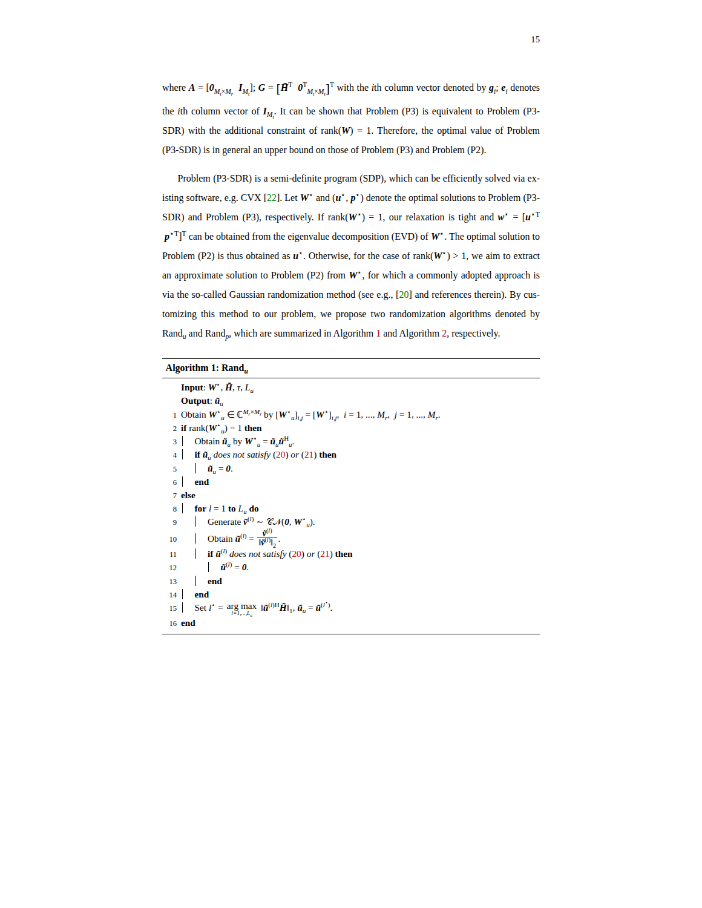15
where A = [0Mt×Mr IMt]; G = [H̃T 0TMt×Mt]T with the ith column vector denoted by gi; ei denotes the ith column vector of IMt. It can be shown that Problem (P3) is equivalent to Problem (P3-SDR) with the additional constraint of rank(W) = 1. Therefore, the optimal value of Problem (P3-SDR) is in general an upper bound on those of Problem (P3) and Problem (P2).
Problem (P3-SDR) is a semi-definite program (SDP), which can be efficiently solved via existing software, e.g. CVX [22]. Let W⋆ and (u⋆, p⋆) denote the optimal solutions to Problem (P3-SDR) and Problem (P3), respectively. If rank(W⋆) = 1, our relaxation is tight and w⋆ = [u⋆T p⋆T]T can be obtained from the eigenvalue decomposition (EVD) of W⋆. The optimal solution to Problem (P2) is thus obtained as u⋆. Otherwise, for the case of rank(W⋆) > 1, we aim to extract an approximate solution to Problem (P2) from W⋆, for which a commonly adopted approach is via the so-called Gaussian randomization method (see e.g., [20] and references therein). By customizing this method to our problem, we propose two randomization algorithms denoted by Randu and Randp, which are summarized in Algorithm 1 and Algorithm 2, respectively.
Algorithm 1: Randu
Input: W⋆, H̃, τ, Lu
Output: ũu
1 Obtain W⋆u ∈ ℂMr×Mr by [W⋆u]i,j = [W⋆]i,j, i = 1, ..., Mr, j = 1, ..., Mr.
2 if rank(W⋆u) = 1 then
3 Obtain ũu by W⋆u = ũuũHu.
4 if ũu does not satisfy (20) or (21) then
5 ũu = 0.
6 end
7 else
8 for l = 1 to Lu do
9 Generate ṽ(l) ∼ 𝒞𝒩(0, W⋆u).
10 Obtain ũ(l) = ṽ(l)‖ṽ(l)‖2.
11 if ũ(l) does not satisfy (20) or (21) then
12 ũ(l) = 0.
13 end
14 end
15 Set l⋆ = arg max l=1,...,Lu ‖ũ(l)HH̃‖1, ũu = ũ(l⋆).
16 end